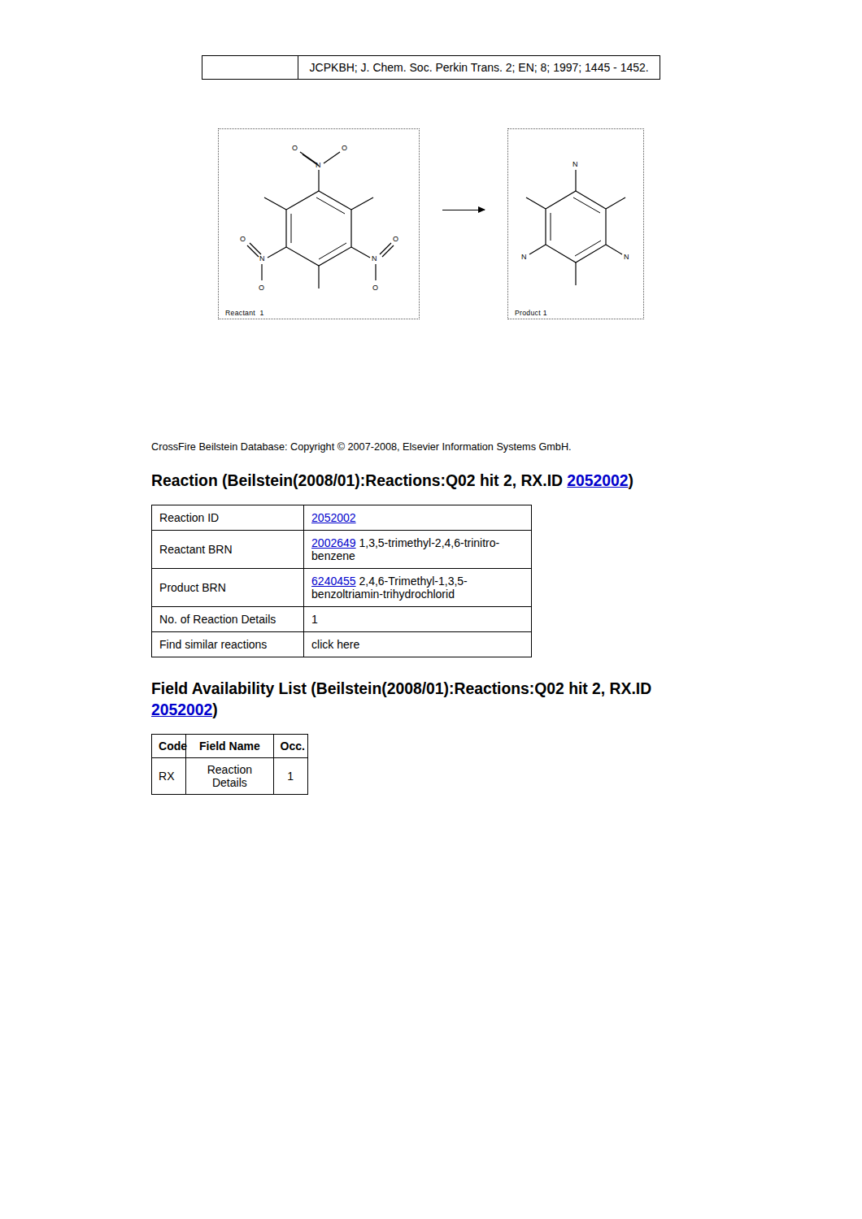| | JCPKBH; J. Chem. Soc. Perkin Trans. 2; EN; 8; 1997; 1445 - 1452. |
N O O N O O N O O
Reactant 1
N N N
Product 1
CrossFire Beilstein Database: Copyright © 2007-2008, Elsevier Information Systems GmbH.
Reaction (Beilstein(2008/01):Reactions:Q02 hit 2, RX.ID 2052002)
| Reaction ID | 2052002 |
| Reactant BRN | 2002649 1,3,5-trimethyl-2,4,6-trinitro-benzene |
| Product BRN | 6240455 2,4,6-Trimethyl-1,3,5-benzoltriamin-trihydrochlorid |
| No. of Reaction Details | 1 |
| Find similar reactions | click here |
Field Availability List (Beilstein(2008/01):Reactions:Q02 hit 2, RX.ID 2052002)
| Code | Field Name | Occ. |
| --- | --- | --- |
| RX | Reaction Details | 1 |